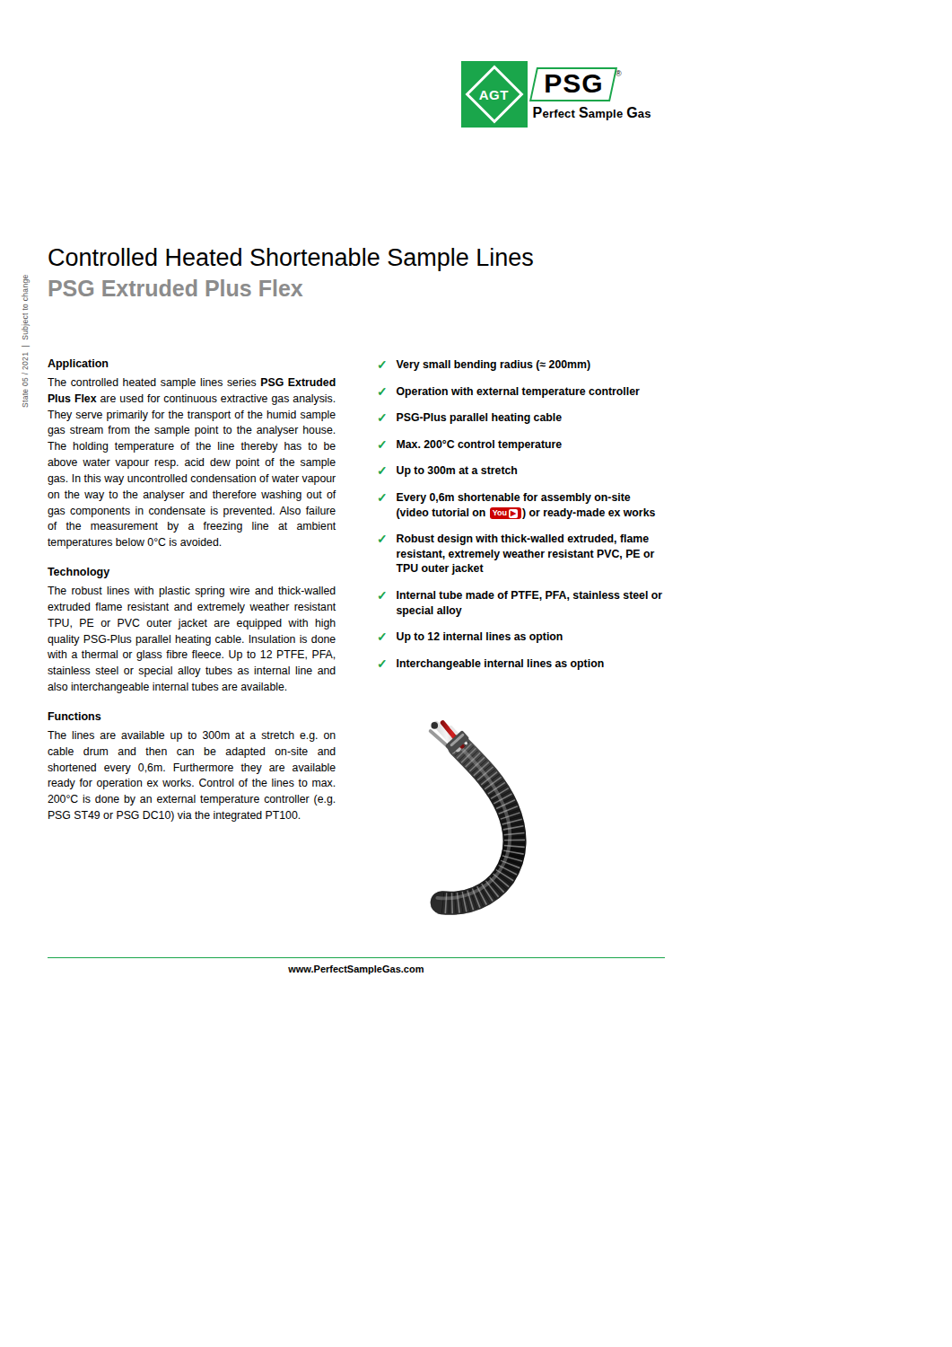AGT
PSG
®
Perfect Sample Gas
Controlled Heated Shortenable Sample Lines PSG Extruded Plus Flex
Application
The controlled heated sample lines series PSG Extruded Plus Flex are used for continuous extractive gas analysis. They serve primarily for the transport of the humid sample gas stream from the sample point to the analyser house. The holding temperature of the line thereby has to be above water vapour resp. acid dew point of the sample gas. In this way uncontrolled condensation of water vapour on the way to the analyser and therefore washing out of gas components in condensate is prevented. Also failure of the measurement by a freezing line at ambient temperatures below 0°C is avoided.
Technology
The robust lines with plastic spring wire and thick-walled extruded flame resistant and extremely weather resistant TPU, PE or PVC outer jacket are equipped with high quality PSG-Plus parallel heating cable. Insulation is done with a thermal or glass fibre fleece. Up to 12 PTFE, PFA, stainless steel or special alloy tubes as internal line and also interchangeable internal tubes are available.
Functions
The lines are available up to 300m at a stretch e.g. on cable drum and then can be adapted on-site and shortened every 0,6m. Furthermore they are available ready for operation ex works. Control of the lines to max. 200°C is done by an external temperature controller (e.g. PSG ST49 or PSG DC10) via the integrated PT100.
Very small bending radius (≈ 200mm)
Operation with external temperature controller
PSG-Plus parallel heating cable
Max. 200°C control temperature
Up to 300m at a stretch
Every 0,6m shortenable for assembly on-site (video tutorial on You▶) or ready-made ex works
Robust design with thick-walled extruded, flame resistant, extremely weather resistant PVC, PE or TPU outer jacket
Internal tube made of PTFE, PFA, stainless steel or special alloy
Up to 12 internal lines as option
Interchangeable internal lines as option
State 05 / 2021 | Subject to change
www.PerfectSampleGas.com